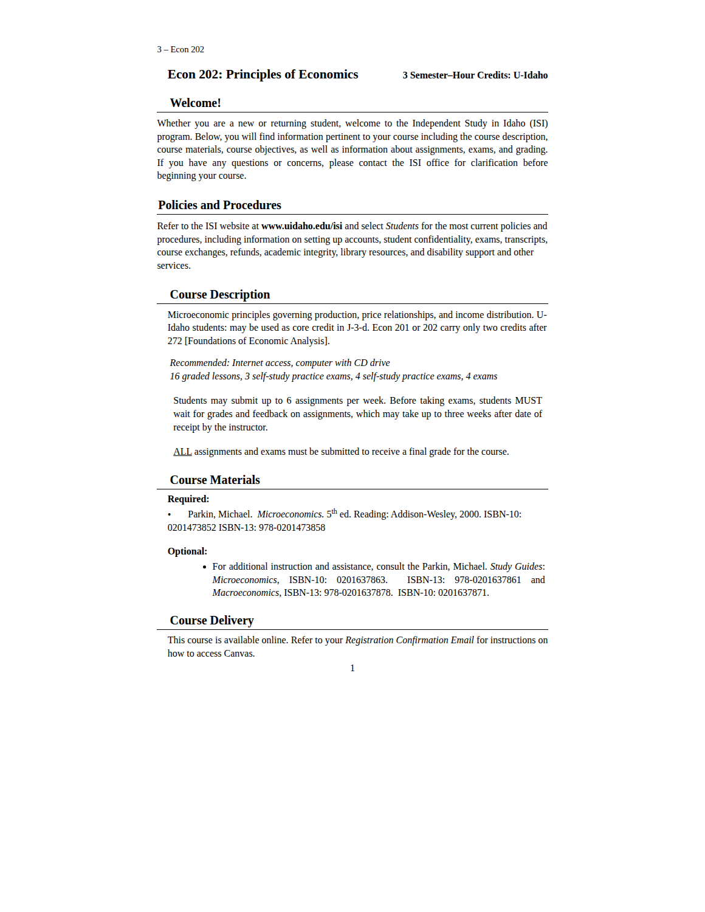3 – Econ 202
Econ 202: Principles of Economics 3 Semester–Hour Credits: U-Idaho
Welcome!
Whether you are a new or returning student, welcome to the Independent Study in Idaho (ISI) program. Below, you will find information pertinent to your course including the course description, course materials, course objectives, as well as information about assignments, exams, and grading. If you have any questions or concerns, please contact the ISI office for clarification before beginning your course.
Policies and Procedures
Refer to the ISI website at www.uidaho.edu/isi and select Students for the most current policies and procedures, including information on setting up accounts, student confidentiality, exams, transcripts, course exchanges, refunds, academic integrity, library resources, and disability support and other services.
Course Description
Microeconomic principles governing production, price relationships, and income distribution. U-Idaho students: may be used as core credit in J-3-d. Econ 201 or 202 carry only two credits after 272 [Foundations of Economic Analysis].
Recommended: Internet access, computer with CD drive
16 graded lessons, 3 self-study practice exams, 4 self-study practice exams, 4 exams
Students may submit up to 6 assignments per week. Before taking exams, students MUST wait for grades and feedback on assignments, which may take up to three weeks after date of receipt by the instructor.
ALL assignments and exams must be submitted to receive a final grade for the course.
Course Materials
Required:
•Parkin, Michael. Microeconomics. 5th ed. Reading: Addison-Wesley, 2000. ISBN-10: 0201473852 ISBN-13: 978-0201473858
Optional:
For additional instruction and assistance, consult the Parkin, Michael. Study Guides: Microeconomics, ISBN-10: 0201637863. ISBN-13: 978-0201637861 and Macroeconomics, ISBN-13: 978-0201637878. ISBN-10: 0201637871.
Course Delivery
This course is available online. Refer to your Registration Confirmation Email for instructions on how to access Canvas.
1